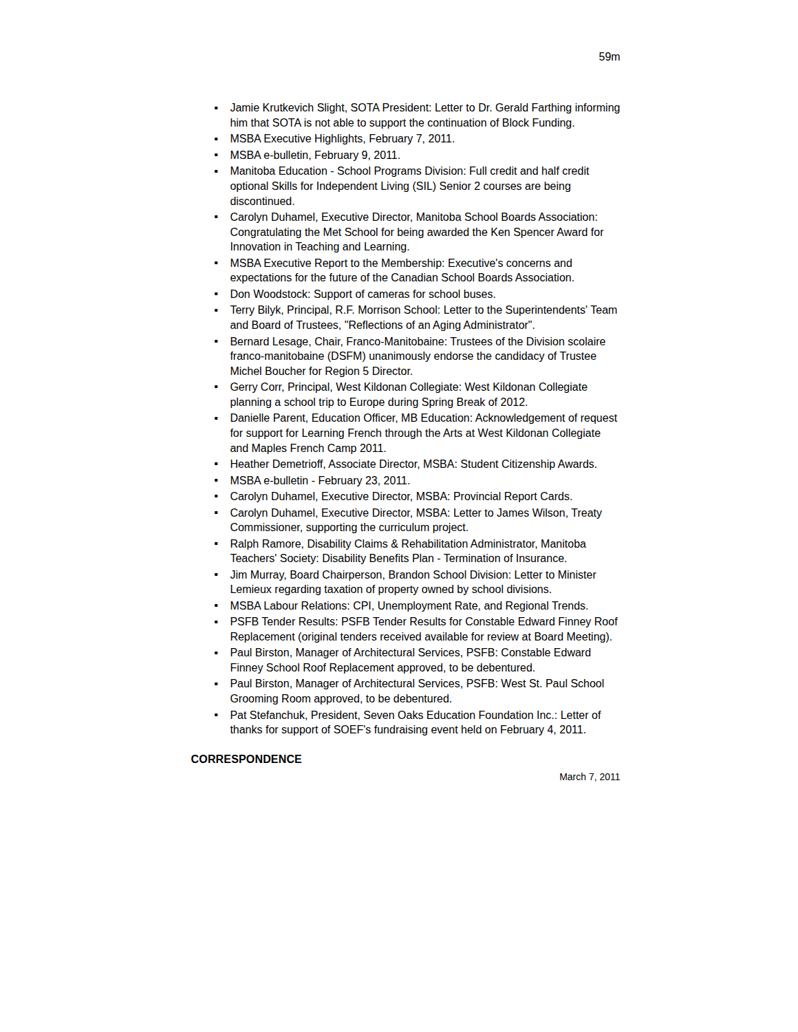59m
Jamie Krutkevich Slight, SOTA President: Letter to Dr. Gerald Farthing informing him that SOTA is not able to support the continuation of Block Funding.
MSBA Executive Highlights, February 7, 2011.
MSBA e-bulletin, February 9, 2011.
Manitoba Education - School Programs Division: Full credit and half credit optional Skills for Independent Living (SIL) Senior 2 courses are being discontinued.
Carolyn Duhamel, Executive Director, Manitoba School Boards Association: Congratulating the Met School for being awarded the Ken Spencer Award for Innovation in Teaching and Learning.
MSBA Executive Report to the Membership: Executive's concerns and expectations for the future of the Canadian School Boards Association.
Don Woodstock: Support of cameras for school buses.
Terry Bilyk, Principal, R.F. Morrison School: Letter to the Superintendents' Team and Board of Trustees, "Reflections of an Aging Administrator".
Bernard Lesage, Chair, Franco-Manitobaine: Trustees of the Division scolaire franco-manitobaine (DSFM) unanimously endorse the candidacy of Trustee Michel Boucher for Region 5 Director.
Gerry Corr, Principal, West Kildonan Collegiate: West Kildonan Collegiate planning a school trip to Europe during Spring Break of 2012.
Danielle Parent, Education Officer, MB Education: Acknowledgement of request for support for Learning French through the Arts at West Kildonan Collegiate and Maples French Camp 2011.
Heather Demetrioff, Associate Director, MSBA: Student Citizenship Awards.
MSBA e-bulletin - February 23, 2011.
Carolyn Duhamel, Executive Director, MSBA: Provincial Report Cards.
Carolyn Duhamel, Executive Director, MSBA: Letter to James Wilson, Treaty Commissioner, supporting the curriculum project.
Ralph Ramore, Disability Claims & Rehabilitation Administrator, Manitoba Teachers' Society: Disability Benefits Plan - Termination of Insurance.
Jim Murray, Board Chairperson, Brandon School Division: Letter to Minister Lemieux regarding taxation of property owned by school divisions.
MSBA Labour Relations: CPI, Unemployment Rate, and Regional Trends.
PSFB Tender Results: PSFB Tender Results for Constable Edward Finney Roof Replacement (original tenders received available for review at Board Meeting).
Paul Birston, Manager of Architectural Services, PSFB: Constable Edward Finney School Roof Replacement approved, to be debentured.
Paul Birston, Manager of Architectural Services, PSFB: West St. Paul School Grooming Room approved, to be debentured.
Pat Stefanchuk, President, Seven Oaks Education Foundation Inc.: Letter of thanks for support of SOEF's fundraising event held on February 4, 2011.
CORRESPONDENCE
March 7, 2011